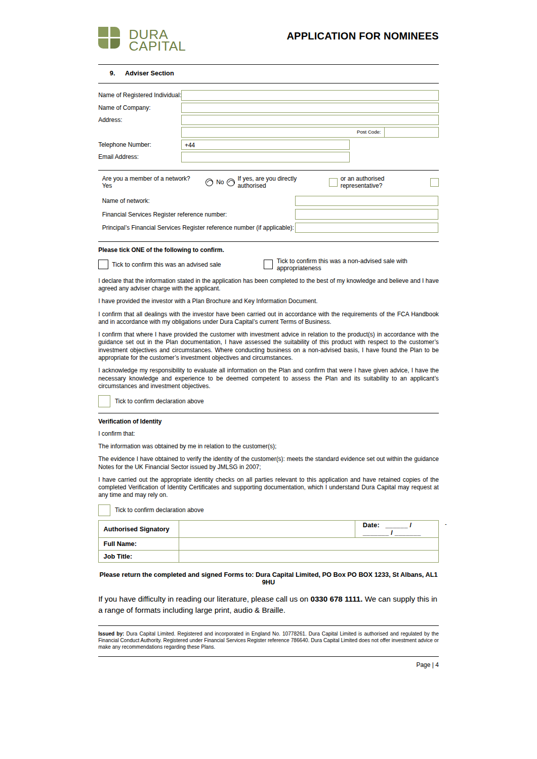DURA CAPITAL
APPLICATION FOR NOMINEES
9. Adviser Section
| Name of Registered Individual: | |
| Name of Company: | |
| Address: | |
| | Post Code: |
| Telephone Number: | +44 |
| Email Address: | |
Are you a member of a network? Yes No If yes, are you directly authorised or an authorised representative?
| Name of network: | |
| Financial Services Register reference number: | |
| Principal’s Financial Services Register reference number (if applicable): | |
Please tick ONE of the following to confirm.
Tick to confirm this was an advised sale
Tick to confirm this was a non-advised sale with appropriateness
I declare that the information stated in the application has been completed to the best of my knowledge and believe and I have agreed any adviser charge with the applicant.
I have provided the investor with a Plan Brochure and Key Information Document.
I confirm that all dealings with the investor have been carried out in accordance with the requirements of the FCA Handbook and in accordance with my obligations under Dura Capital’s current Terms of Business.
I confirm that where I have provided the customer with investment advice in relation to the product(s) in accordance with the guidance set out in the Plan documentation, I have assessed the suitability of this product with respect to the customer’s investment objectives and circumstances. Where conducting business on a non-advised basis, I have found the Plan to be appropriate for the customer’s investment objectives and circumstances.
I acknowledge my responsibility to evaluate all information on the Plan and confirm that were I have given advice, I have the necessary knowledge and experience to be deemed competent to assess the Plan and its suitability to an applicant’s circumstances and investment objectives.
Tick to confirm declaration above
Verification of Identity
I confirm that:
The information was obtained by me in relation to the customer(s);
The evidence I have obtained to verify the identity of the customer(s): meets the standard evidence set out within the guidance Notes for the UK Financial Sector issued by JMLSG in 2007;
I have carried out the appropriate identity checks on all parties relevant to this application and have retained copies of the completed Verification of Identity Certificates and supporting documentation, which I understand Dura Capital may request at any time and may rely on.
Tick to confirm declaration above
| Authorised Signatory | | ‑ Date: ______ / _______ / _______ |
| Full Name: | |
| Job Title: | |
Please return the completed and signed Forms to: Dura Capital Limited, PO Box PO BOX 1233, St Albans, AL1 9HU
If you have difficulty in reading our literature, please call us on 0330 678 1111. We can supply this in a range of formats including large print, audio & Braille.
Issued by: Dura Capital Limited. Registered and incorporated in England No. 10778261. Dura Capital Limited is authorised and regulated by the Financial Conduct Authority. Registered under Financial Services Register reference 786640. Dura Capital Limited does not offer investment advice or make any recommendations regarding these Plans.
Page | 4